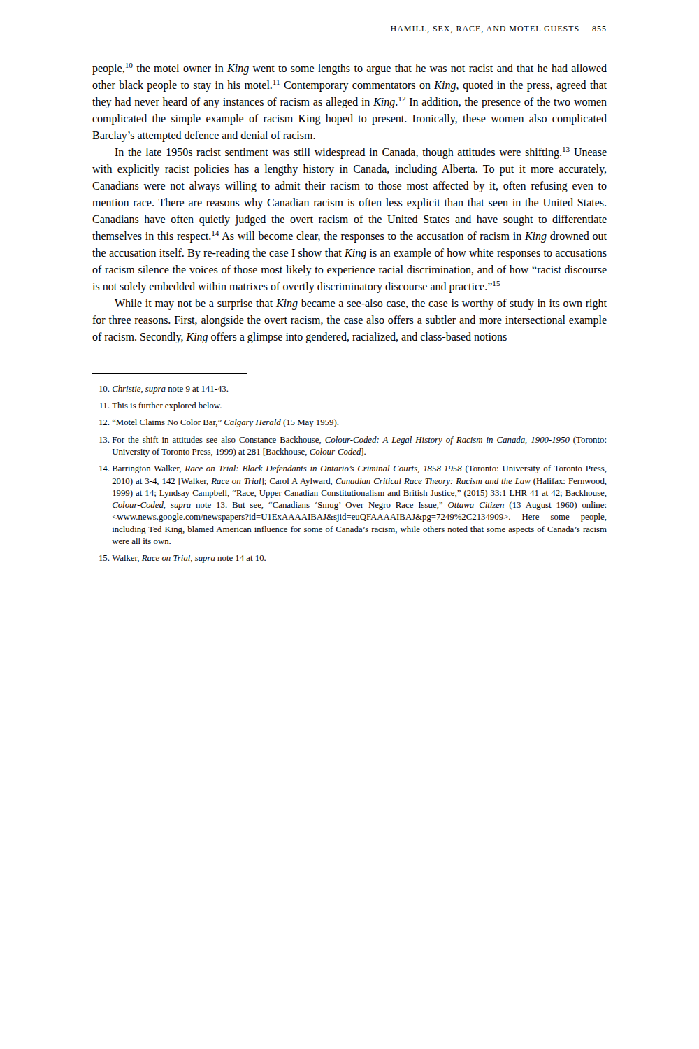HAMILL, SEX, RACE, AND MOTEL GUESTS855
people,10 the motel owner in King went to some lengths to argue that he was not racist and that he had allowed other black people to stay in his motel.11 Contemporary commentators on King, quoted in the press, agreed that they had never heard of any instances of racism as alleged in King.12 In addition, the presence of the two women complicated the simple example of racism King hoped to present. Ironically, these women also complicated Barclay’s attempted defence and denial of racism.
In the late 1950s racist sentiment was still widespread in Canada, though attitudes were shifting.13 Unease with explicitly racist policies has a lengthy history in Canada, including Alberta. To put it more accurately, Canadians were not always willing to admit their racism to those most affected by it, often refusing even to mention race. There are reasons why Canadian racism is often less explicit than that seen in the United States. Canadians have often quietly judged the overt racism of the United States and have sought to differentiate themselves in this respect.14 As will become clear, the responses to the accusation of racism in King drowned out the accusation itself. By re-reading the case I show that King is an example of how white responses to accusations of racism silence the voices of those most likely to experience racial discrimination, and of how “racist discourse is not solely embedded within matrixes of overtly discriminatory discourse and practice.”15
While it may not be a surprise that King became a see-also case, the case is worthy of study in its own right for three reasons. First, alongside the overt racism, the case also offers a subtler and more intersectional example of racism. Secondly, King offers a glimpse into gendered, racialized, and class-based notions
Christie, supra note 9 at 141-43.
This is further explored below.
“Motel Claims No Color Bar,” Calgary Herald (15 May 1959).
For the shift in attitudes see also Constance Backhouse, Colour-Coded: A Legal History of Racism in Canada, 1900-1950 (Toronto: University of Toronto Press, 1999) at 281 [Backhouse, Colour-Coded].
Barrington Walker, Race on Trial: Black Defendants in Ontario’s Criminal Courts, 1858-1958 (Toronto: University of Toronto Press, 2010) at 3-4, 142 [Walker, Race on Trial]; Carol A Aylward, Canadian Critical Race Theory: Racism and the Law (Halifax: Fernwood, 1999) at 14; Lyndsay Campbell, “Race, Upper Canadian Constitutionalism and British Justice,” (2015) 33:1 LHR 41 at 42; Backhouse, Colour-Coded, supra note 13. But see, “Canadians ‘Smug’ Over Negro Race Issue,” Ottawa Citizen (13 August 1960) online: <www.news.google.com/newspapers?id=U1ExAAAAIBAJ&sjid=euQFAAAAIBAJ&pg=7249%2C2134909>. Here some people, including Ted King, blamed American influence for some of Canada’s racism, while others noted that some aspects of Canada’s racism were all its own.
Walker, Race on Trial, supra note 14 at 10.